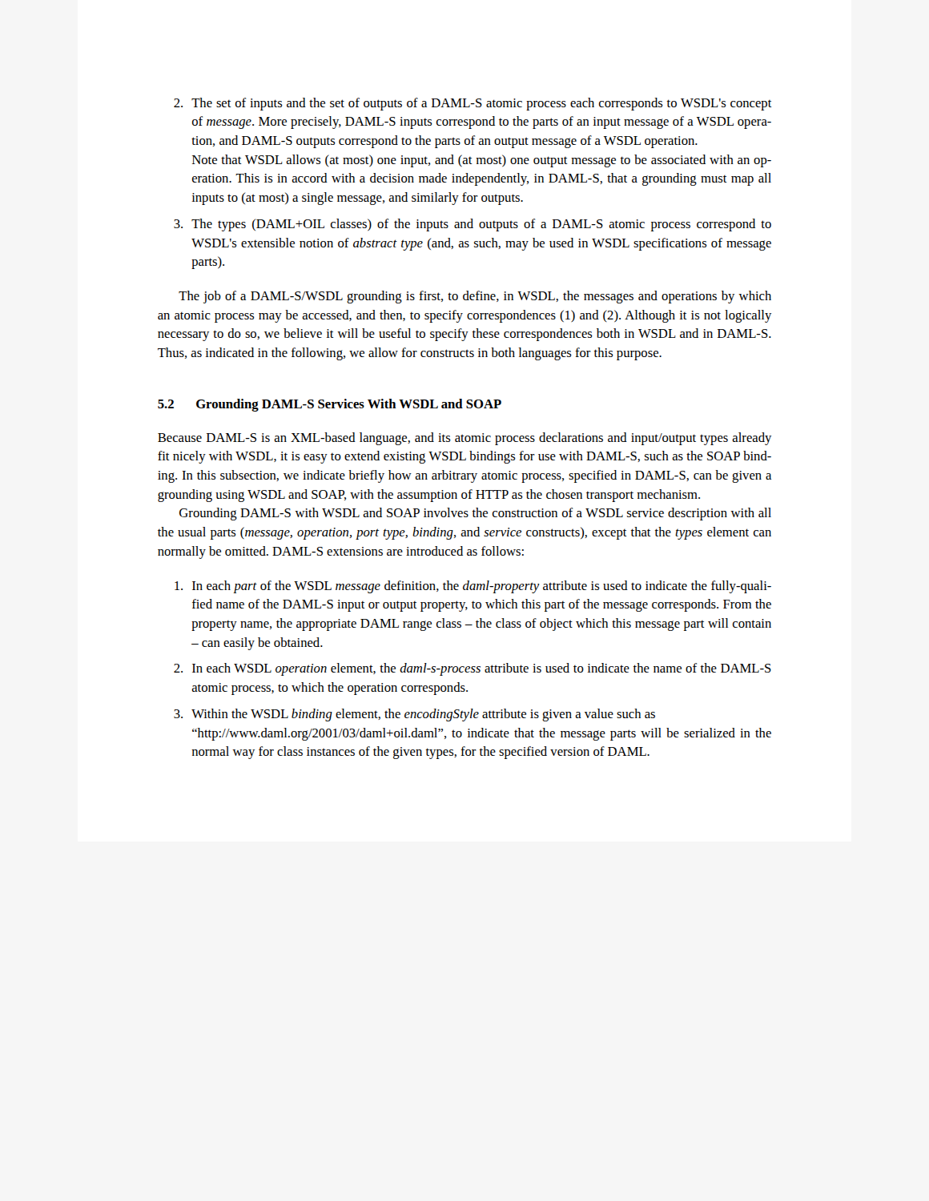The set of inputs and the set of outputs of a DAML-S atomic process each corresponds to WSDL's concept of message. More precisely, DAML-S inputs correspond to the parts of an input message of a WSDL operation, and DAML-S outputs correspond to the parts of an output message of a WSDL operation.
Note that WSDL allows (at most) one input, and (at most) one output message to be associated with an operation. This is in accord with a decision made independently, in DAML-S, that a grounding must map all inputs to (at most) a single message, and similarly for outputs.
The types (DAML+OIL classes) of the inputs and outputs of a DAML-S atomic process correspond to WSDL's extensible notion of abstract type (and, as such, may be used in WSDL specifications of message parts).
The job of a DAML-S/WSDL grounding is first, to define, in WSDL, the messages and operations by which an atomic process may be accessed, and then, to specify correspondences (1) and (2). Although it is not logically necessary to do so, we believe it will be useful to specify these correspondences both in WSDL and in DAML-S. Thus, as indicated in the following, we allow for constructs in both languages for this purpose.
5.2 Grounding DAML-S Services With WSDL and SOAP
Because DAML-S is an XML-based language, and its atomic process declarations and input/output types already fit nicely with WSDL, it is easy to extend existing WSDL bindings for use with DAML-S, such as the SOAP binding. In this subsection, we indicate briefly how an arbitrary atomic process, specified in DAML-S, can be given a grounding using WSDL and SOAP, with the assumption of HTTP as the chosen transport mechanism.
Grounding DAML-S with WSDL and SOAP involves the construction of a WSDL service description with all the usual parts (message, operation, port type, binding, and service constructs), except that the types element can normally be omitted. DAML-S extensions are introduced as follows:
In each part of the WSDL message definition, the daml-property attribute is used to indicate the fully-qualified name of the DAML-S input or output property, to which this part of the message corresponds. From the property name, the appropriate DAML range class – the class of object which this message part will contain – can easily be obtained.
In each WSDL operation element, the daml-s-process attribute is used to indicate the name of the DAML-S atomic process, to which the operation corresponds.
Within the WSDL binding element, the encodingStyle attribute is given a value such as
“http://www.daml.org/2001/03/daml+oil.daml”, to indicate that the message parts will be serialized in the normal way for class instances of the given types, for the specified version of DAML.